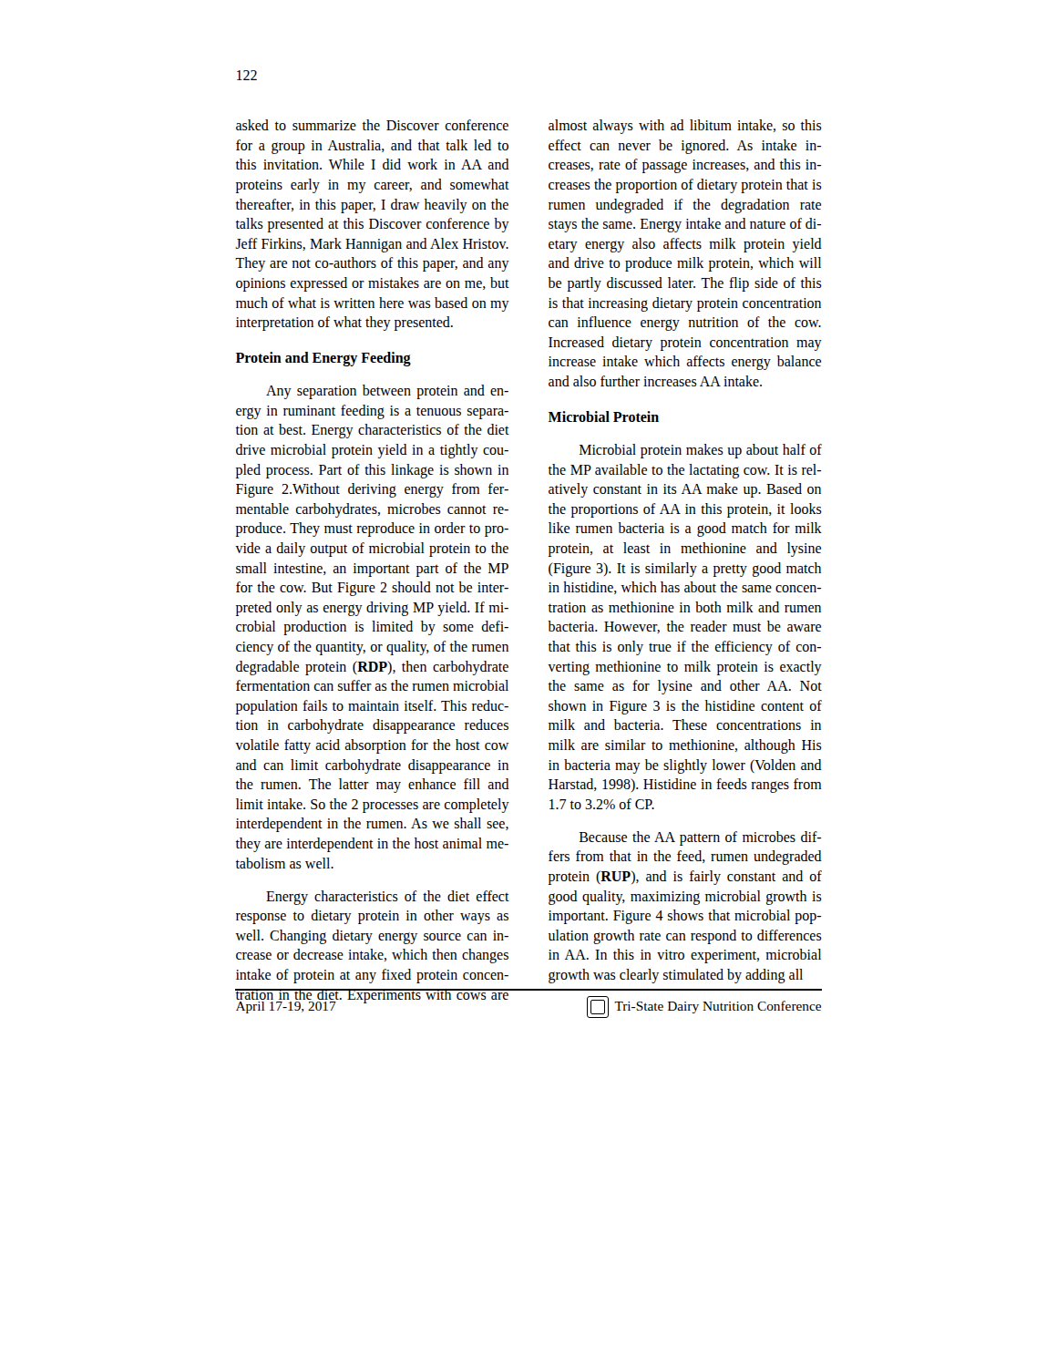122
asked to summarize the Discover conference for a group in Australia, and that talk led to this invitation. While I did work in AA and proteins early in my career, and somewhat thereafter, in this paper, I draw heavily on the talks presented at this Discover conference by Jeff Firkins, Mark Hannigan and Alex Hristov. They are not co-authors of this paper, and any opinions expressed or mistakes are on me, but much of what is written here was based on my interpretation of what they presented.
Protein and Energy Feeding
Any separation between protein and energy in ruminant feeding is a tenuous separation at best. Energy characteristics of the diet drive microbial protein yield in a tightly coupled process. Part of this linkage is shown in Figure 2.Without deriving energy from fermentable carbohydrates, microbes cannot reproduce. They must reproduce in order to provide a daily output of microbial protein to the small intestine, an important part of the MP for the cow. But Figure 2 should not be interpreted only as energy driving MP yield. If microbial production is limited by some deficiency of the quantity, or quality, of the rumen degradable protein (RDP), then carbohydrate fermentation can suffer as the rumen microbial population fails to maintain itself. This reduction in carbohydrate disappearance reduces volatile fatty acid absorption for the host cow and can limit carbohydrate disappearance in the rumen. The latter may enhance fill and limit intake. So the 2 processes are completely interdependent in the rumen. As we shall see, they are interdependent in the host animal metabolism as well.
Energy characteristics of the diet effect response to dietary protein in other ways as well. Changing dietary energy source can increase or decrease intake, which then changes intake of protein at any fixed protein concentration in the diet. Experiments with cows are almost always with ad libitum intake, so this effect can never be ignored. As intake increases, rate of passage increases, and this increases the proportion of dietary protein that is rumen undegraded if the degradation rate stays the same. Energy intake and nature of dietary energy also affects milk protein yield and drive to produce milk protein, which will be partly discussed later. The flip side of this is that increasing dietary protein concentration can influence energy nutrition of the cow. Increased dietary protein concentration may increase intake which affects energy balance and also further increases AA intake.
Microbial Protein
Microbial protein makes up about half of the MP available to the lactating cow. It is relatively constant in its AA make up. Based on the proportions of AA in this protein, it looks like rumen bacteria is a good match for milk protein, at least in methionine and lysine (Figure 3). It is similarly a pretty good match in histidine, which has about the same concentration as methionine in both milk and rumen bacteria. However, the reader must be aware that this is only true if the efficiency of converting methionine to milk protein is exactly the same as for lysine and other AA. Not shown in Figure 3 is the histidine content of milk and bacteria. These concentrations in milk are similar to methionine, although His in bacteria may be slightly lower (Volden and Harstad, 1998). Histidine in feeds ranges from 1.7 to 3.2% of CP.
Because the AA pattern of microbes differs from that in the feed, rumen undegraded protein (RUP), and is fairly constant and of good quality, maximizing microbial growth is important. Figure 4 shows that microbial population growth rate can respond to differences in AA. In this in vitro experiment, microbial growth was clearly stimulated by adding all
April 17-19, 2017
Tri-State Dairy Nutrition Conference